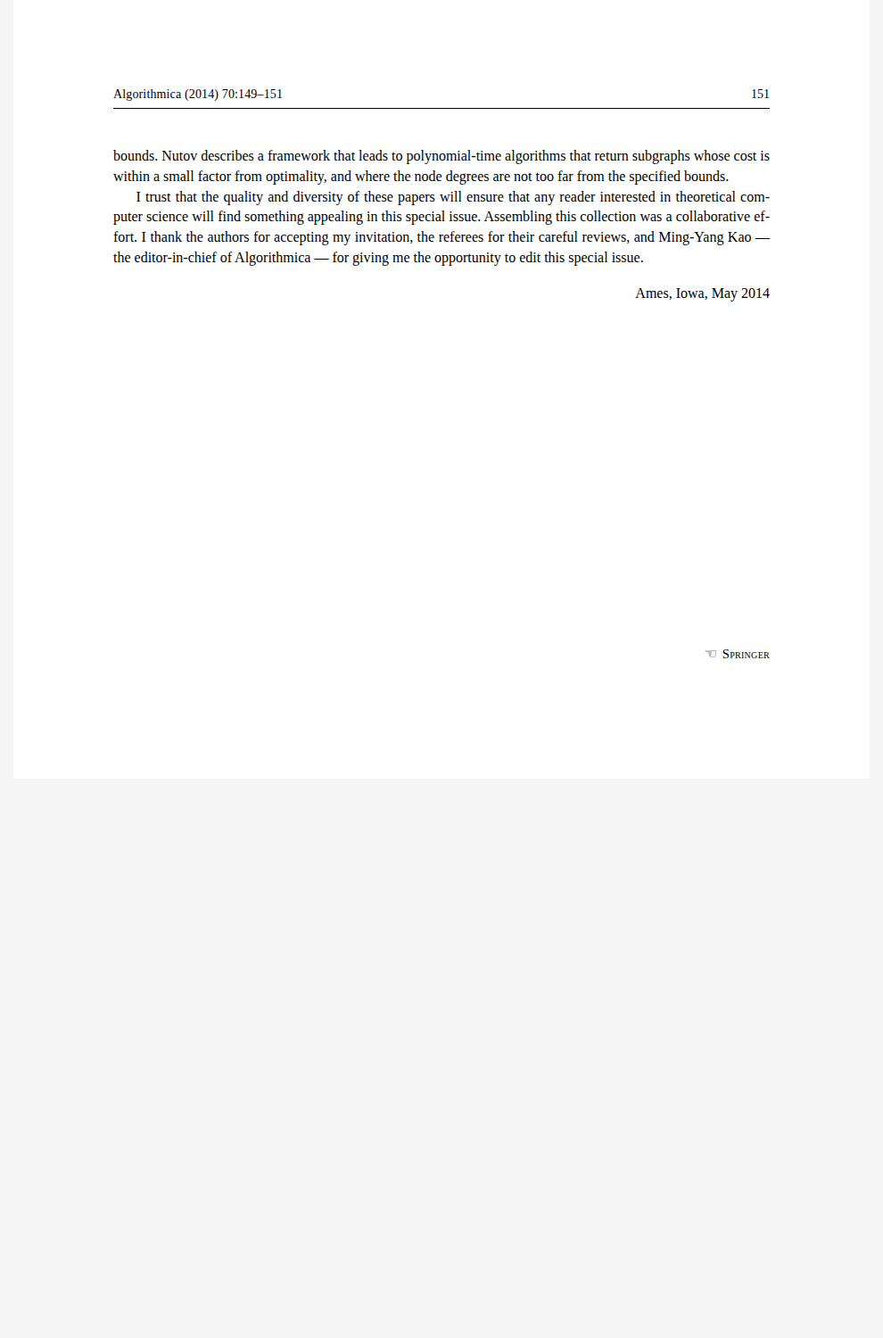Algorithmica (2014) 70:149–151 151
bounds. Nutov describes a framework that leads to polynomial-time algorithms that return subgraphs whose cost is within a small factor from optimality, and where the node degrees are not too far from the specified bounds.
I trust that the quality and diversity of these papers will ensure that any reader interested in theoretical computer science will find something appealing in this special issue. Assembling this collection was a collaborative effort. I thank the authors for accepting my invitation, the referees for their careful reviews, and Ming-Yang Kao — the editor-in-chief of Algorithmica — for giving me the opportunity to edit this special issue.
Ames, Iowa, May 2014
☞Springer